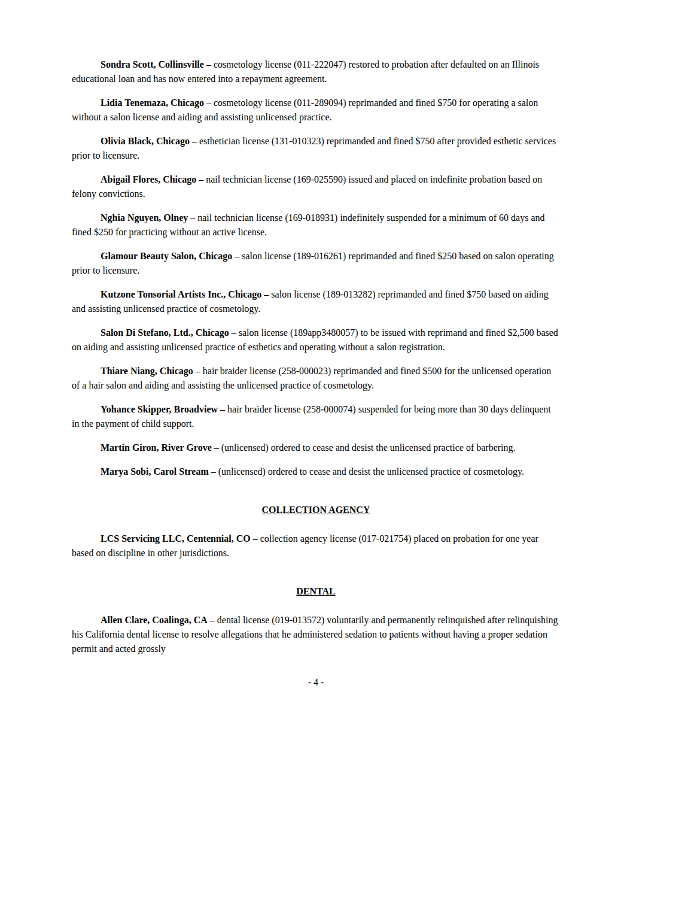Sondra Scott, Collinsville – cosmetology license (011-222047) restored to probation after defaulted on an Illinois educational loan and has now entered into a repayment agreement.
Lidia Tenemaza, Chicago – cosmetology license (011-289094) reprimanded and fined $750 for operating a salon without a salon license and aiding and assisting unlicensed practice.
Olivia Black, Chicago – esthetician license (131-010323) reprimanded and fined $750 after provided esthetic services prior to licensure.
Abigail Flores, Chicago – nail technician license (169-025590) issued and placed on indefinite probation based on felony convictions.
Nghia Nguyen, Olney – nail technician license (169-018931) indefinitely suspended for a minimum of 60 days and fined $250 for practicing without an active license.
Glamour Beauty Salon, Chicago – salon license (189-016261) reprimanded and fined $250 based on salon operating prior to licensure.
Kutzone Tonsorial Artists Inc., Chicago – salon license (189-013282) reprimanded and fined $750 based on aiding and assisting unlicensed practice of cosmetology.
Salon Di Stefano, Ltd., Chicago – salon license (189app3480057) to be issued with reprimand and fined $2,500 based on aiding and assisting unlicensed practice of esthetics and operating without a salon registration.
Thiare Niang, Chicago – hair braider license (258-000023) reprimanded and fined $500 for the unlicensed operation of a hair salon and aiding and assisting the unlicensed practice of cosmetology.
Yohance Skipper, Broadview – hair braider license (258-000074) suspended for being more than 30 days delinquent in the payment of child support.
Martin Giron, River Grove – (unlicensed) ordered to cease and desist the unlicensed practice of barbering.
Marya Sobi, Carol Stream – (unlicensed) ordered to cease and desist the unlicensed practice of cosmetology.
COLLECTION AGENCY
LCS Servicing LLC, Centennial, CO – collection agency license (017-021754) placed on probation for one year based on discipline in other jurisdictions.
DENTAL
Allen Clare, Coalinga, CA – dental license (019-013572) voluntarily and permanently relinquished after relinquishing his California dental license to resolve allegations that he administered sedation to patients without having a proper sedation permit and acted grossly
- 4 -